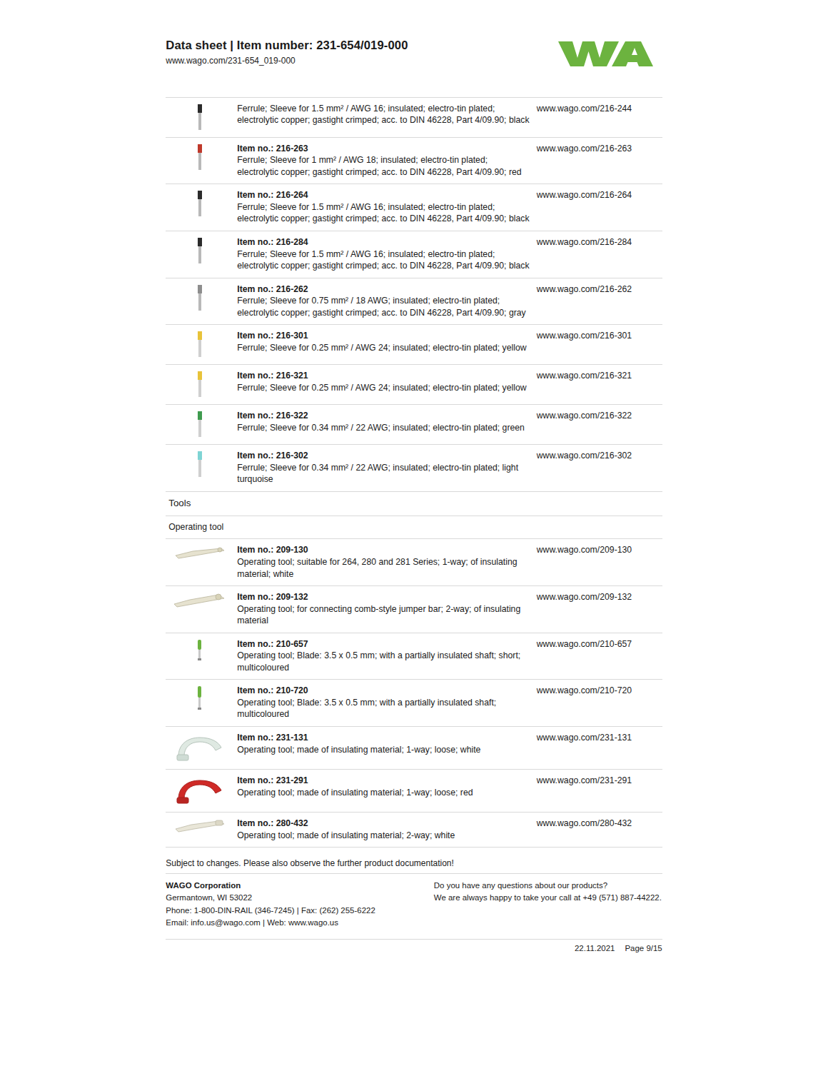Data sheet | Item number: 231-654/019-000
www.wago.com/231-654_019-000
WAGO
| | Ferrule; Sleeve for 1.5 mm² / AWG 16; insulated; electro-tin plated; electrolytic copper; gastight crimped; acc. to DIN 46228, Part 4/09.90; black | www.wago.com/216-244 |
| | Item no.: 216-263 Ferrule; Sleeve for 1 mm² / AWG 18; insulated; electro-tin plated; electrolytic copper; gastight crimped; acc. to DIN 46228, Part 4/09.90; red | www.wago.com/216-263 |
| | Item no.: 216-264 Ferrule; Sleeve for 1.5 mm² / AWG 16; insulated; electro-tin plated; electrolytic copper; gastight crimped; acc. to DIN 46228, Part 4/09.90; black | www.wago.com/216-264 |
| | Item no.: 216-284 Ferrule; Sleeve for 1.5 mm² / AWG 16; insulated; electro-tin plated; electrolytic copper; gastight crimped; acc. to DIN 46228, Part 4/09.90; black | www.wago.com/216-284 |
| | Item no.: 216-262 Ferrule; Sleeve for 0.75 mm² / 18 AWG; insulated; electro-tin plated; electrolytic copper; gastight crimped; acc. to DIN 46228, Part 4/09.90; gray | www.wago.com/216-262 |
| | Item no.: 216-301 Ferrule; Sleeve for 0.25 mm² / AWG 24; insulated; electro-tin plated; yellow | www.wago.com/216-301 |
| | Item no.: 216-321 Ferrule; Sleeve for 0.25 mm² / AWG 24; insulated; electro-tin plated; yellow | www.wago.com/216-321 |
| | Item no.: 216-322 Ferrule; Sleeve for 0.34 mm² / 22 AWG; insulated; electro-tin plated; green | www.wago.com/216-322 |
| | Item no.: 216-302 Ferrule; Sleeve for 0.34 mm² / 22 AWG; insulated; electro-tin plated; light turquoise | www.wago.com/216-302 |
| Tools |
| Operating tool |
| | Item no.: 209-130 Operating tool; suitable for 264, 280 and 281 Series; 1-way; of insulating material; white | www.wago.com/209-130 |
| | Item no.: 209-132 Operating tool; for connecting comb-style jumper bar; 2-way; of insulating material | www.wago.com/209-132 |
| | Item no.: 210-657 Operating tool; Blade: 3.5 x 0.5 mm; with a partially insulated shaft; short; multicoloured | www.wago.com/210-657 |
| | Item no.: 210-720 Operating tool; Blade: 3.5 x 0.5 mm; with a partially insulated shaft; multicoloured | www.wago.com/210-720 |
| | Item no.: 231-131 Operating tool; made of insulating material; 1-way; loose; white | www.wago.com/231-131 |
| | Item no.: 231-291 Operating tool; made of insulating material; 1-way; loose; red | www.wago.com/231-291 |
| | Item no.: 280-432 Operating tool; made of insulating material; 2-way; white | www.wago.com/280-432 |
Subject to changes. Please also observe the further product documentation!
WAGO Corporation
Germantown, WI 53022
Phone: 1-800-DIN-RAIL (346-7245) | Fax: (262) 255-6222
Email: info.us@wago.com | Web: www.wago.us
Do you have any questions about our products?
We are always happy to take your call at +49 (571) 887-44222.
22.11.2021 Page 9/15